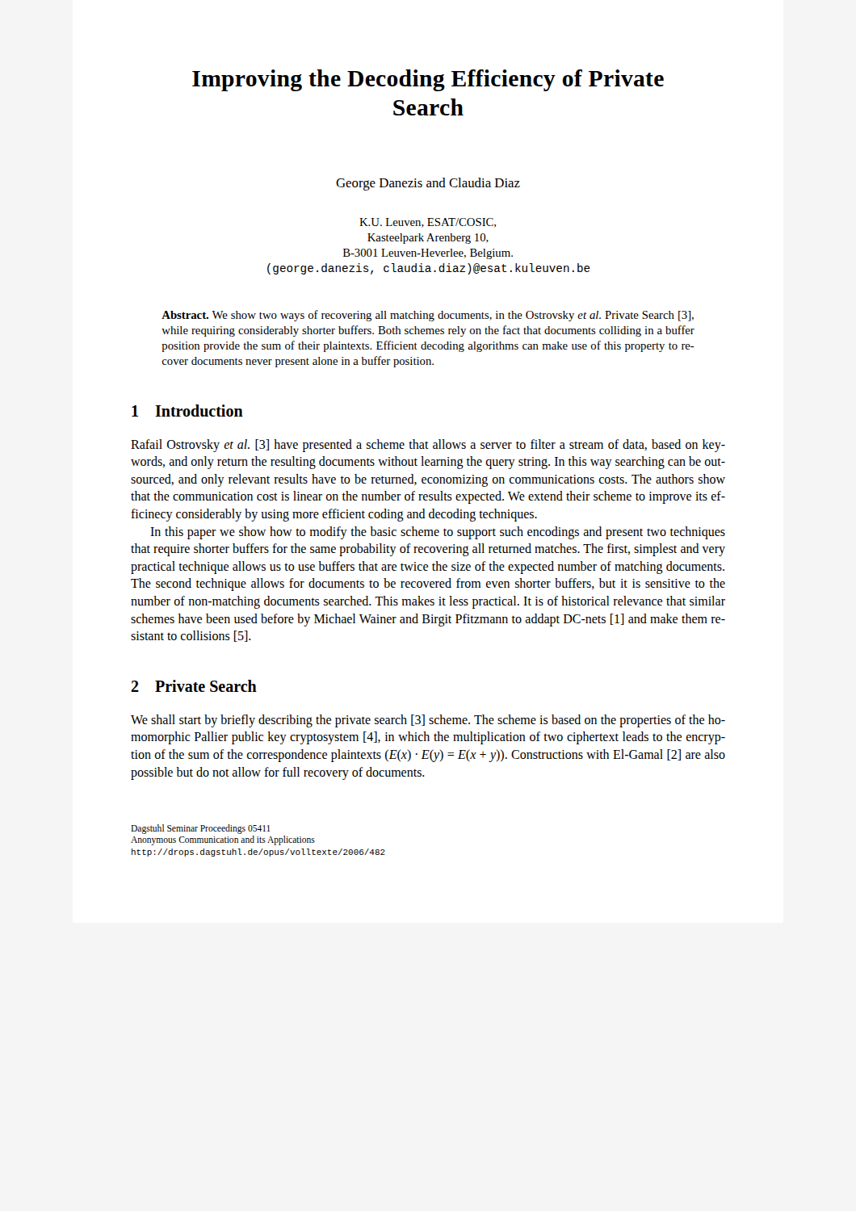Improving the Decoding Efficiency of Private
Search
George Danezis and Claudia Diaz
K.U. Leuven, ESAT/COSIC,
Kasteelpark Arenberg 10,
B-3001 Leuven-Heverlee, Belgium.
(george.danezis, claudia.diaz)@esat.kuleuven.be
Abstract. We show two ways of recovering all matching documents, in the Ostrovsky et al. Private Search [3], while requiring considerably shorter buffers. Both schemes rely on the fact that documents colliding in a buffer position provide the sum of their plaintexts. Efficient decoding algorithms can make use of this property to recover documents never present alone in a buffer position.
1 Introduction
Rafail Ostrovsky et al. [3] have presented a scheme that allows a server to filter a stream of data, based on keywords, and only return the resulting documents without learning the query string. In this way searching can be outsourced, and only relevant results have to be returned, economizing on communications costs. The authors show that the communication cost is linear on the number of results expected. We extend their scheme to improve its efficinecy considerably by using more efficient coding and decoding techniques.
In this paper we show how to modify the basic scheme to support such encodings and present two techniques that require shorter buffers for the same probability of recovering all returned matches. The first, simplest and very practical technique allows us to use buffers that are twice the size of the expected number of matching documents. The second technique allows for documents to be recovered from even shorter buffers, but it is sensitive to the number of non-matching documents searched. This makes it less practical. It is of historical relevance that similar schemes have been used before by Michael Wainer and Birgit Pfitzmann to addapt DC-nets [1] and make them resistant to collisions [5].
2 Private Search
We shall start by briefly describing the private search [3] scheme. The scheme is based on the properties of the homomorphic Pallier public key cryptosystem [4], in which the multiplication of two ciphertext leads to the encryption of the sum of the correspondence plaintexts (E(x) · E(y) = E(x + y)). Constructions with El-Gamal [2] are also possible but do not allow for full recovery of documents.
Dagstuhl Seminar Proceedings 05411
Anonymous Communication and its Applications
http://drops.dagstuhl.de/opus/volltexte/2006/482